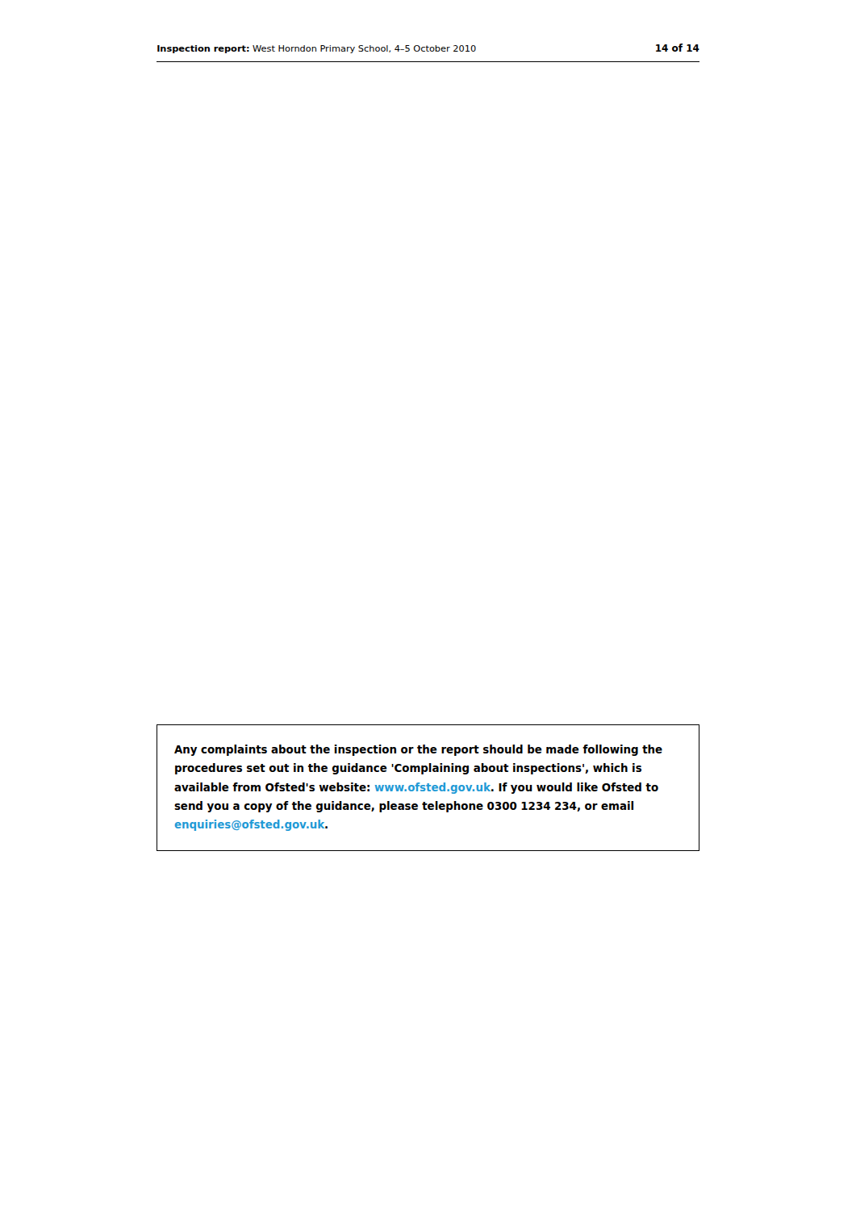Inspection report: West Horndon Primary School, 4–5 October 2010
14 of 14
Any complaints about the inspection or the report should be made following the procedures set out in the guidance 'Complaining about inspections', which is available from Ofsted's website: www.ofsted.gov.uk. If you would like Ofsted to send you a copy of the guidance, please telephone 0300 1234 234, or email enquiries@ofsted.gov.uk.